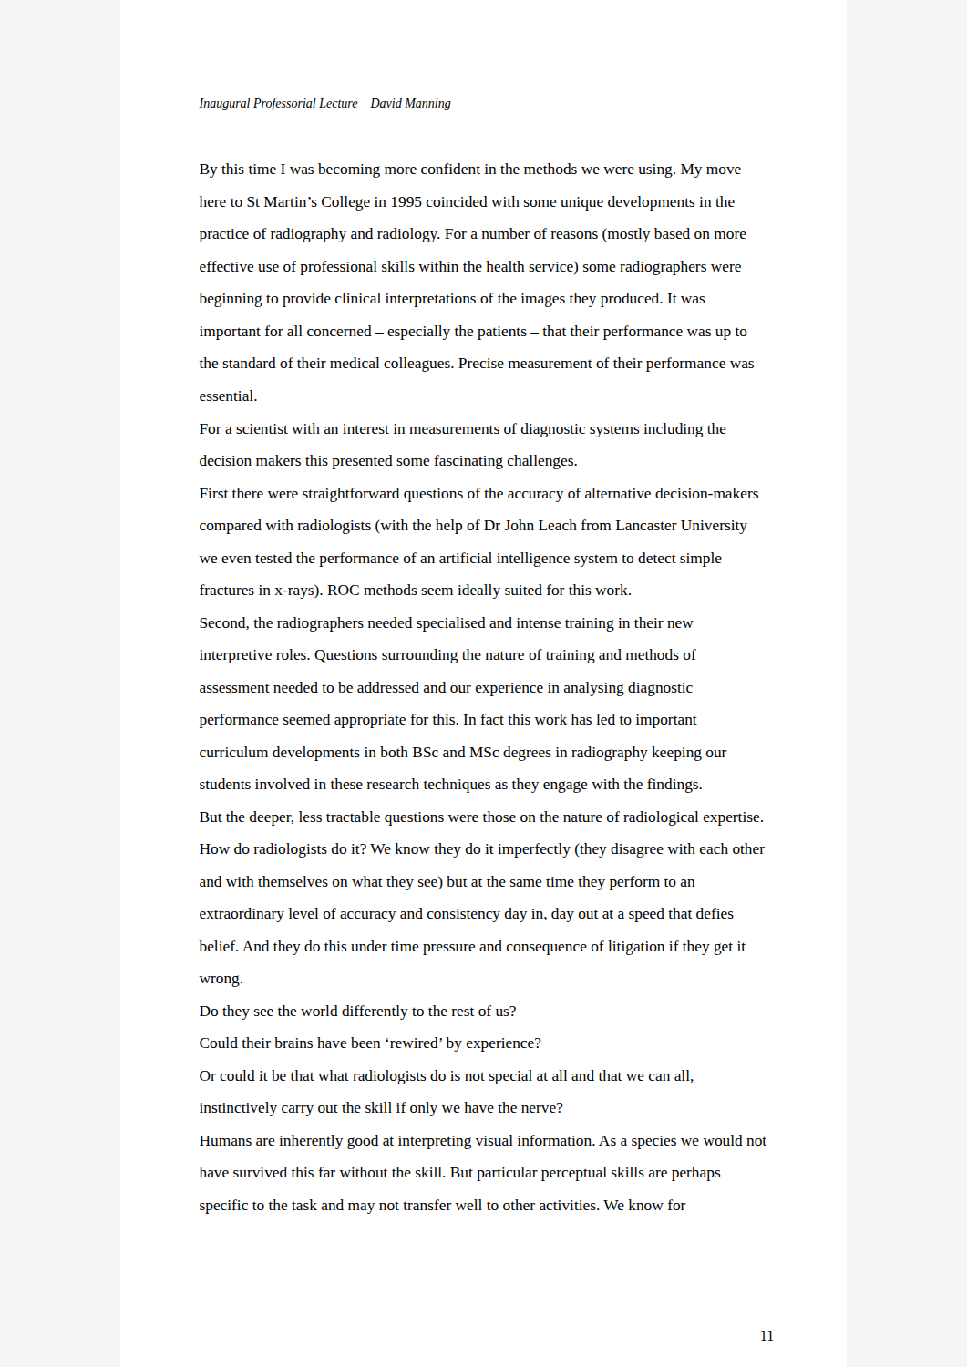Inaugural Professorial Lecture David Manning
By this time I was becoming more confident in the methods we were using. My move here to St Martin’s College in 1995 coincided with some unique developments in the practice of radiography and radiology. For a number of reasons (mostly based on more effective use of professional skills within the health service) some radiographers were beginning to provide clinical interpretations of the images they produced. It was important for all concerned – especially the patients – that their performance was up to the standard of their medical colleagues. Precise measurement of their performance was essential.
For a scientist with an interest in measurements of diagnostic systems including the decision makers this presented some fascinating challenges.
First there were straightforward questions of the accuracy of alternative decision-makers compared with radiologists (with the help of Dr John Leach from Lancaster University we even tested the performance of an artificial intelligence system to detect simple fractures in x-rays). ROC methods seem ideally suited for this work.
Second, the radiographers needed specialised and intense training in their new interpretive roles. Questions surrounding the nature of training and methods of assessment needed to be addressed and our experience in analysing diagnostic performance seemed appropriate for this. In fact this work has led to important curriculum developments in both BSc and MSc degrees in radiography keeping our students involved in these research techniques as they engage with the findings.
But the deeper, less tractable questions were those on the nature of radiological expertise. How do radiologists do it? We know they do it imperfectly (they disagree with each other and with themselves on what they see) but at the same time they perform to an extraordinary level of accuracy and consistency day in, day out at a speed that defies belief. And they do this under time pressure and consequence of litigation if they get it wrong.
Do they see the world differently to the rest of us?
Could their brains have been ‘rewired’ by experience?
Or could it be that what radiologists do is not special at all and that we can all, instinctively carry out the skill if only we have the nerve?
Humans are inherently good at interpreting visual information. As a species we would not have survived this far without the skill. But particular perceptual skills are perhaps specific to the task and may not transfer well to other activities. We know for
11